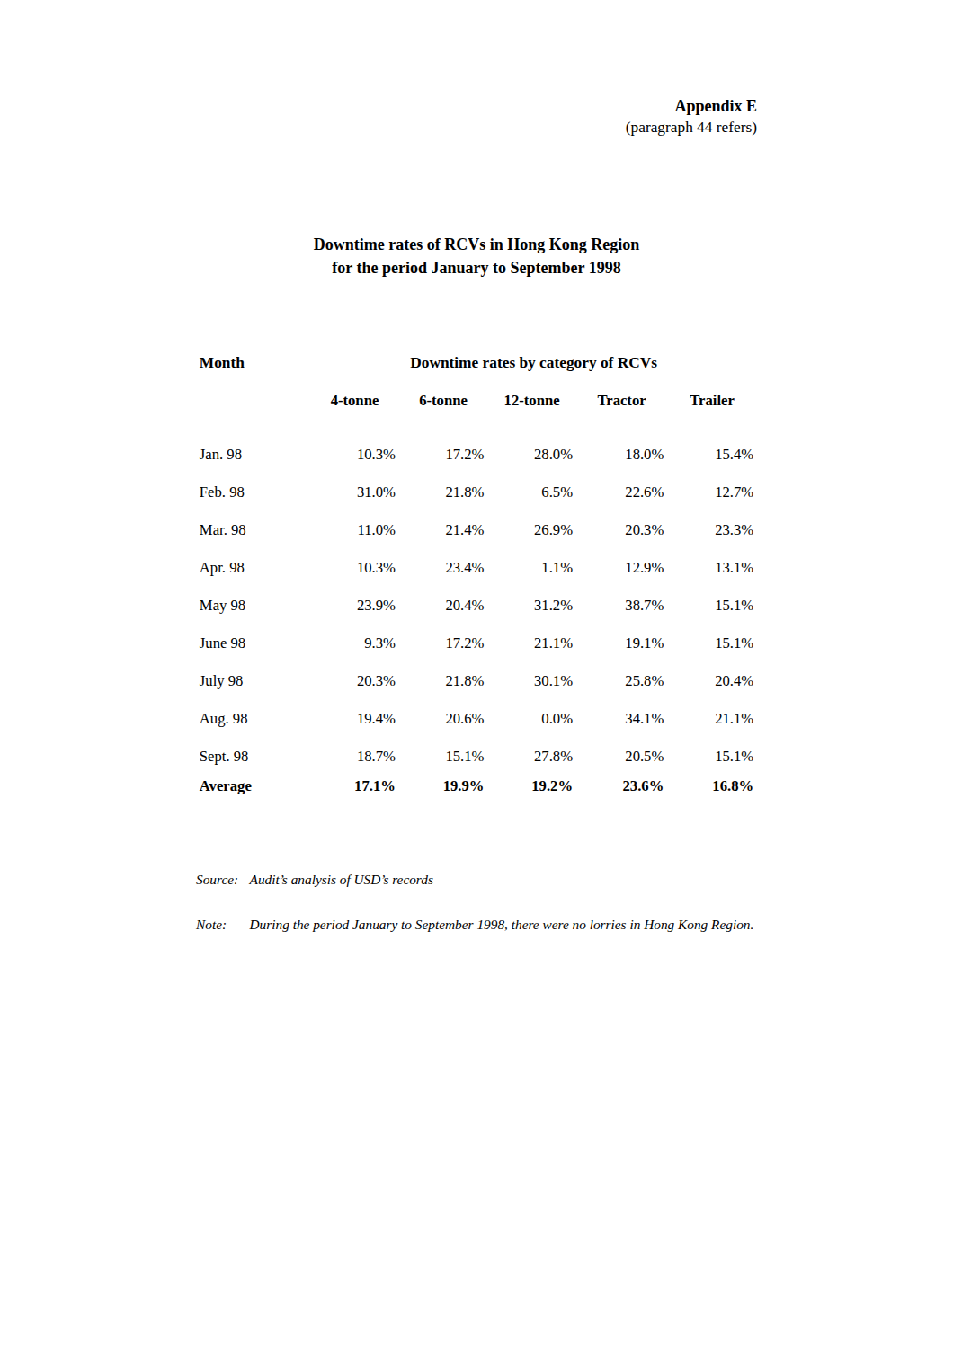Appendix E
(paragraph 44 refers)
Downtime rates of RCVs in Hong Kong Region
for the period January to September 1998
| Month | Downtime rates by category of RCVs |
| --- | --- |
| | 4-tonne | 6-tonne | 12-tonne | Tractor | Trailer |
| Jan. 98 | 10.3% | 17.2% | 28.0% | 18.0% | 15.4% |
| Feb. 98 | 31.0% | 21.8% | 6.5% | 22.6% | 12.7% |
| Mar. 98 | 11.0% | 21.4% | 26.9% | 20.3% | 23.3% |
| Apr. 98 | 10.3% | 23.4% | 1.1% | 12.9% | 13.1% |
| May 98 | 23.9% | 20.4% | 31.2% | 38.7% | 15.1% |
| June 98 | 9.3% | 17.2% | 21.1% | 19.1% | 15.1% |
| July 98 | 20.3% | 21.8% | 30.1% | 25.8% | 20.4% |
| Aug. 98 | 19.4% | 20.6% | 0.0% | 34.1% | 21.1% |
| Sept. 98 | 18.7% | 15.1% | 27.8% | 20.5% | 15.1% |
| Average | 17.1% | 19.9% | 19.2% | 23.6% | 16.8% |
Source: Audit’s analysis of USD’s records
Note: During the period January to September 1998, there were no lorries in Hong Kong Region.